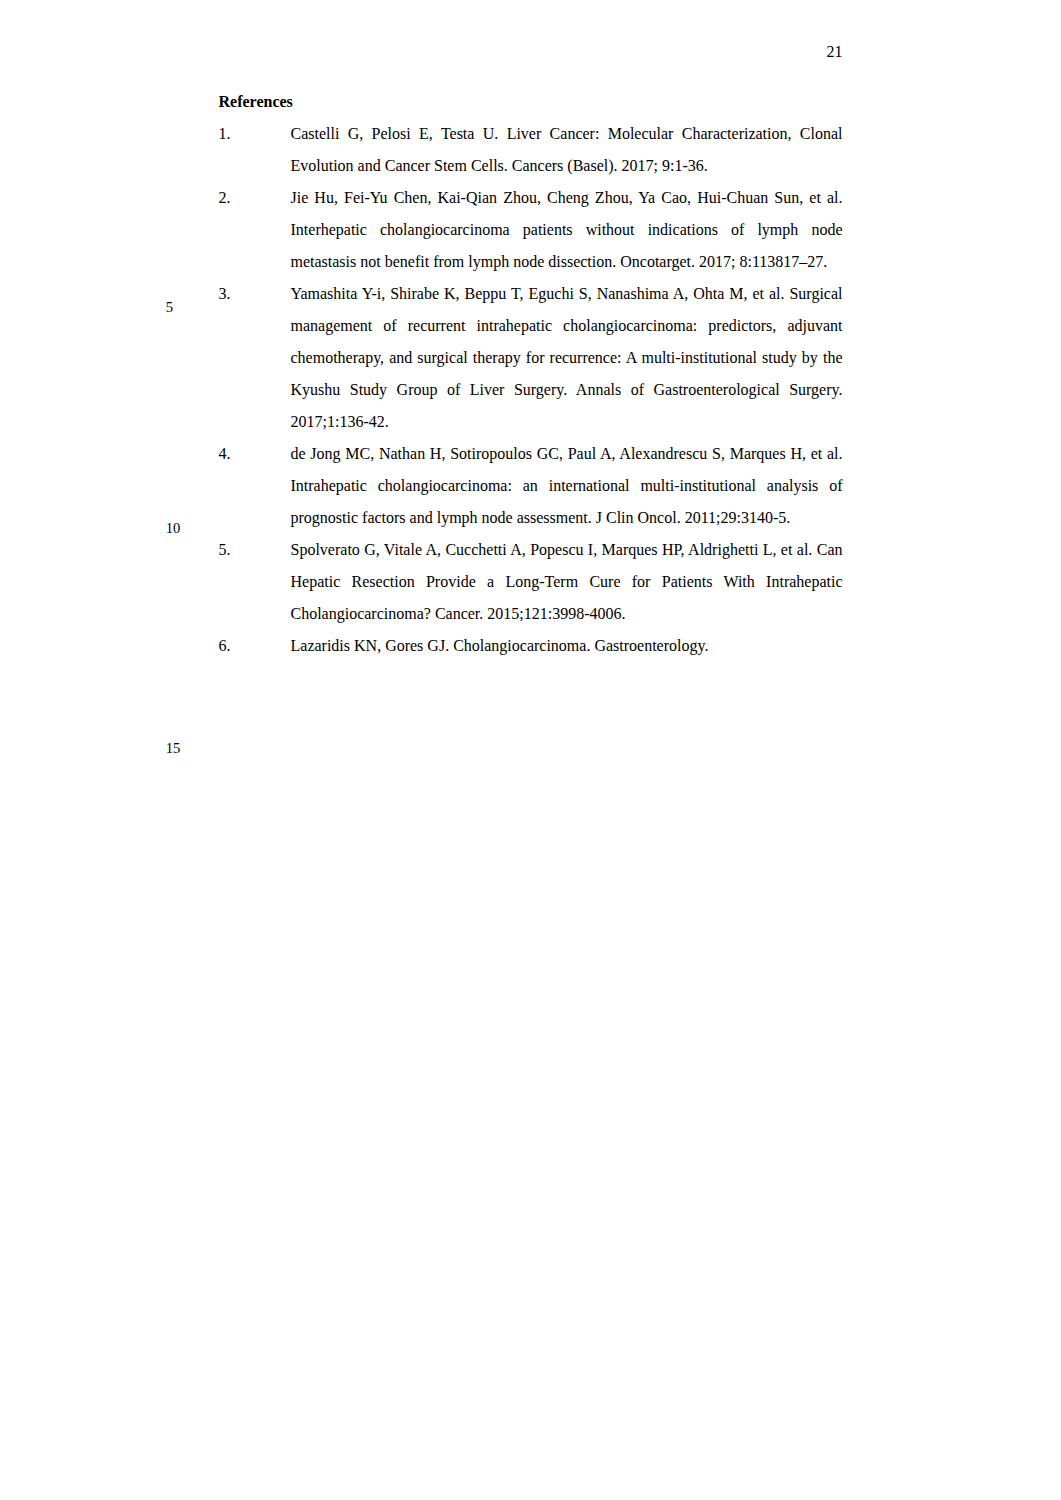21
References
Castelli G, Pelosi E, Testa U. Liver Cancer: Molecular Characterization, Clonal Evolution and Cancer Stem Cells. Cancers (Basel). 2017; 9:1-36.
Jie Hu, Fei-Yu Chen, Kai-Qian Zhou, Cheng Zhou, Ya Cao, Hui-Chuan Sun, et al. Interhepatic cholangiocarcinoma patients without indications of lymph node metastasis not benefit from lymph node dissection. Oncotarget. 2017; 8:113817–27.
Yamashita Y-i, Shirabe K, Beppu T, Eguchi S, Nanashima A, Ohta M, et al. Surgical management of recurrent intrahepatic cholangiocarcinoma: predictors, adjuvant chemotherapy, and surgical therapy for recurrence: A multi-institutional study by the Kyushu Study Group of Liver Surgery. Annals of Gastroenterological Surgery. 2017;1:136-42.
de Jong MC, Nathan H, Sotiropoulos GC, Paul A, Alexandrescu S, Marques H, et al. Intrahepatic cholangiocarcinoma: an international multi-institutional analysis of prognostic factors and lymph node assessment. J Clin Oncol. 2011;29:3140-5.
Spolverato G, Vitale A, Cucchetti A, Popescu I, Marques HP, Aldrighetti L, et al. Can Hepatic Resection Provide a Long-Term Cure for Patients With Intrahepatic Cholangiocarcinoma? Cancer. 2015;121:3998-4006.
Lazaridis KN, Gores GJ. Cholangiocarcinoma. Gastroenterology.
5 10 15